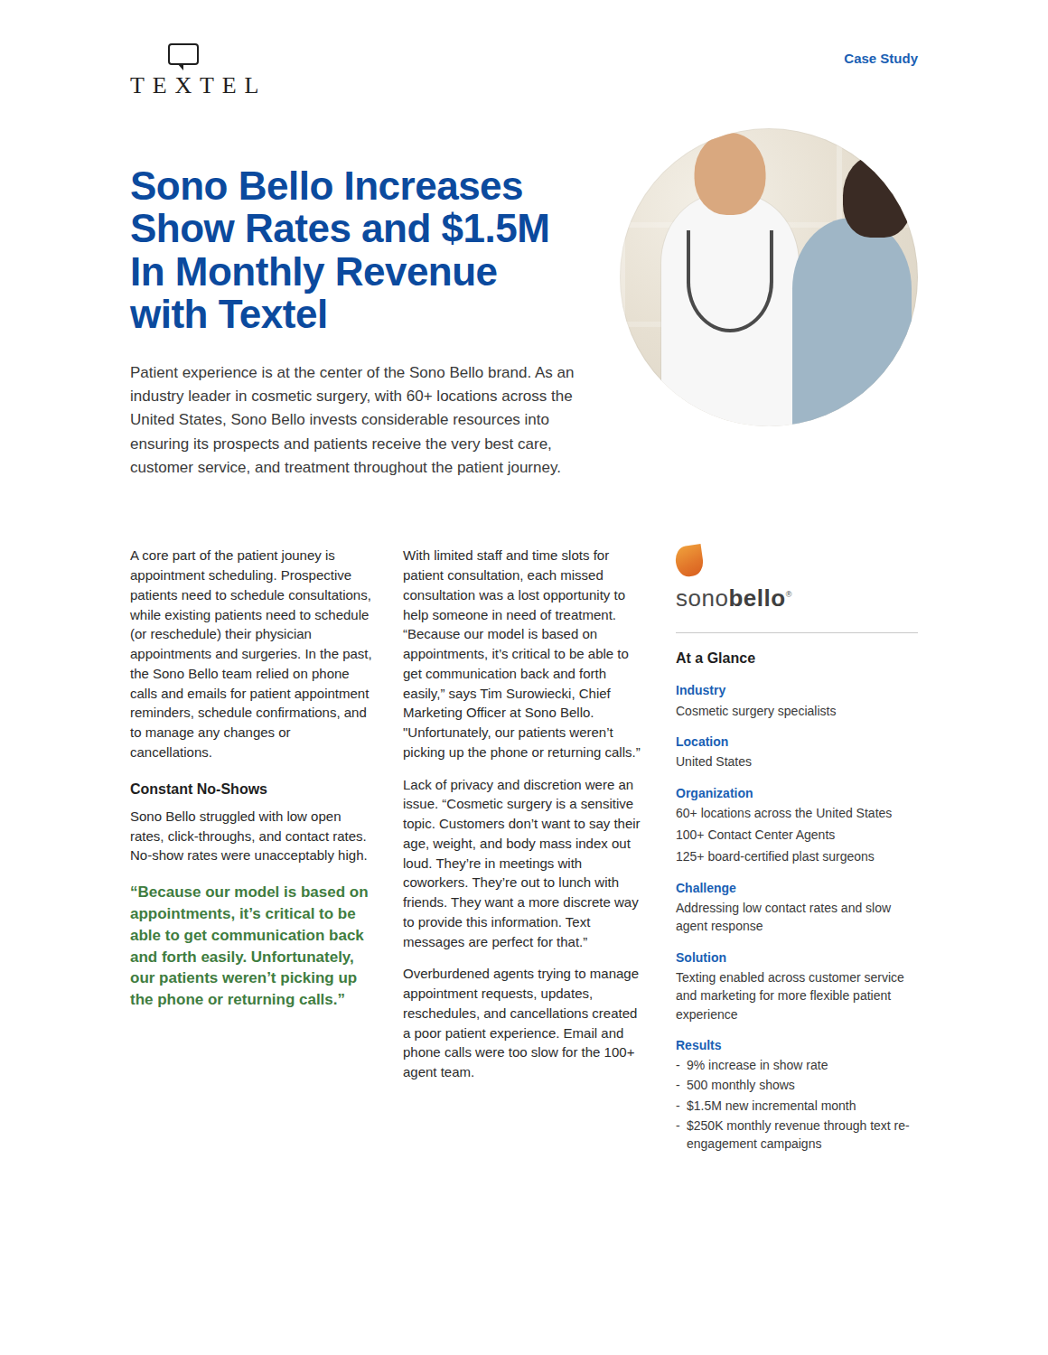Textel
Case Study
Sono Bello Increases Show Rates and $1.5M In Monthly Revenue with Textel
Patient experience is at the center of the Sono Bello brand. As an industry leader in cosmetic surgery, with 60+ locations across the United States, Sono Bello invests considerable resources into ensuring its prospects and patients receive the very best care, customer service, and treatment throughout the patient journey.
A core part of the patient jouney is appointment scheduling. Prospective patients need to schedule consultations, while existing patients need to schedule (or reschedule) their physician appointments and surgeries. In the past, the Sono Bello team relied on phone calls and emails for patient appointment reminders, schedule confirmations, and to manage any changes or cancellations.
Constant No-Shows
Sono Bello struggled with low open rates, click-throughs, and contact rates. No-show rates were unacceptably high.
“Because our model is based on appointments, it’s critical to be able to get communication back and forth easily. Unfortunately, our patients weren’t picking up the phone or returning calls.”
With limited staff and time slots for patient consultation, each missed consultation was a lost opportunity to help someone in need of treatment. “Because our model is based on appointments, it’s critical to be able to get communication back and forth easily,” says Tim Surowiecki, Chief Marketing Officer at Sono Bello. "Unfortunately, our patients weren’t picking up the phone or returning calls.”
Lack of privacy and discretion were an issue. “Cosmetic surgery is a sensitive topic. Customers don’t want to say their age, weight, and body mass index out loud. They’re in meetings with coworkers. They’re out to lunch with friends. They want a more discrete way to provide this information. Text messages are perfect for that.”
Overburdened agents trying to manage appointment requests, updates, reschedules, and cancellations created a poor patient experience. Email and phone calls were too slow for the 100+ agent team.
sonobello®
At a Glance
Industry
Cosmetic surgery specialists
Location
United States
Organization
60+ locations across the United States
100+ Contact Center Agents
125+ board-certified plast surgeons
Challenge
Addressing low contact rates and slow agent response
Solution
Texting enabled across customer service and marketing for more flexible patient experience
Results
9% increase in show rate
500 monthly shows
$1.5M new incremental month
$250K monthly revenue through text re-engagement campaigns